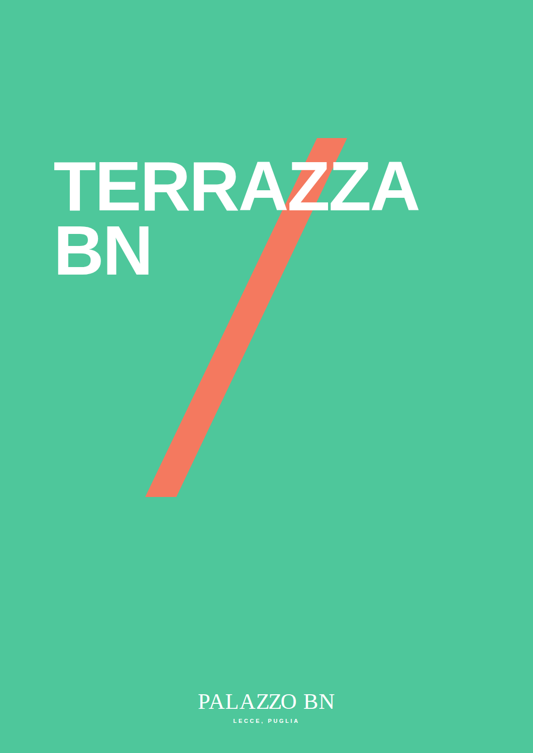Terrazza BN
PALAZZO BN
Lecce, Puglia